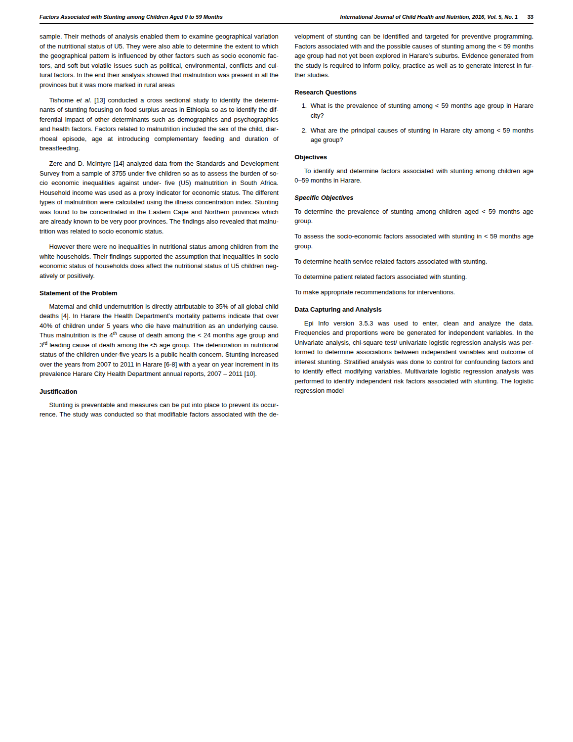Factors Associated with Stunting among Children Aged 0 to 59 Months International Journal of Child Health and Nutrition, 2016, Vol. 5, No. 1 33
sample. Their methods of analysis enabled them to examine geographical variation of the nutritional status of U5. They were also able to determine the extent to which the geographical pattern is influenced by other factors such as socio economic factors, and soft but volatile issues such as political, environmental, conflicts and cultural factors. In the end their analysis showed that malnutrition was present in all the provinces but it was more marked in rural areas
Tishome et al. [13] conducted a cross sectional study to identify the determinants of stunting focusing on food surplus areas in Ethiopia so as to identify the differential impact of other determinants such as demographics and psychographics and health factors. Factors related to malnutrition included the sex of the child, diarrhoeal episode, age at introducing complementary feeding and duration of breastfeeding.
Zere and D. McIntyre [14] analyzed data from the Standards and Development Survey from a sample of 3755 under five children so as to assess the burden of socio economic inequalities against under- five (U5) malnutrition in South Africa. Household income was used as a proxy indicator for economic status. The different types of malnutrition were calculated using the illness concentration index. Stunting was found to be concentrated in the Eastern Cape and Northern provinces which are already known to be very poor provinces. The findings also revealed that malnutrition was related to socio economic status.
However there were no inequalities in nutritional status among children from the white households. Their findings supported the assumption that inequalities in socio economic status of households does affect the nutritional status of U5 children negatively or positively.
Statement of the Problem
Maternal and child undernutrition is directly attributable to 35% of all global child deaths [4]. In Harare the Health Department's mortality patterns indicate that over 40% of children under 5 years who die have malnutrition as an underlying cause. Thus malnutrition is the 4th cause of death among the < 24 months age group and 3rd leading cause of death among the <5 age group. The deterioration in nutritional status of the children under-five years is a public health concern. Stunting increased over the years from 2007 to 2011 in Harare [6-8] with a year on year increment in its prevalence Harare City Health Department annual reports, 2007 – 2011 [10].
Justification
Stunting is preventable and measures can be put into place to prevent its occurrence. The study was conducted so that modifiable factors associated with the development of stunting can be identified and targeted for preventive programming. Factors associated with and the possible causes of stunting among the < 59 months age group had not yet been explored in Harare's suburbs. Evidence generated from the study is required to inform policy, practice as well as to generate interest in further studies.
Research Questions
What is the prevalence of stunting among < 59 months age group in Harare city?
What are the principal causes of stunting in Harare city among < 59 months age group?
Objectives
To identify and determine factors associated with stunting among children age 0–59 months in Harare.
Specific Objectives
To determine the prevalence of stunting among children aged < 59 months age group.
To assess the socio-economic factors associated with stunting in < 59 months age group.
To determine health service related factors associated with stunting.
To determine patient related factors associated with stunting.
To make appropriate recommendations for interventions.
Data Capturing and Analysis
Epi Info version 3.5.3 was used to enter, clean and analyze the data. Frequencies and proportions were be generated for independent variables. In the Univariate analysis, chi-square test/ univariate logistic regression analysis was performed to determine associations between independent variables and outcome of interest stunting. Stratified analysis was done to control for confounding factors and to identify effect modifying variables. Multivariate logistic regression analysis was performed to identify independent risk factors associated with stunting. The logistic regression model